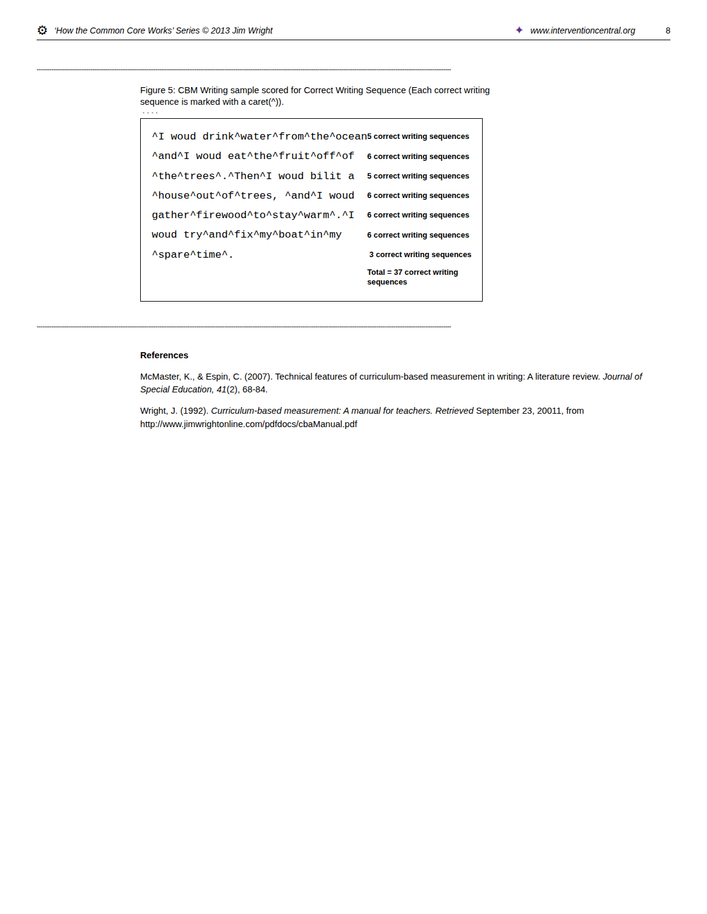⚙ ‘How the Common Core Works’ Series © 2013 Jim Wright ✦ www.interventioncentral.org 8
-------------------------------------------------------------------------------------------------------------------------------------------------------------------------------------------------------------------------------
Figure 5: CBM Writing sample scored for Correct Writing Sequence (Each correct writing
sequence is marked with a caret(^)).
````
| ^I woud drink^water^from^the^ocean | 5 correct writing sequences |
| ^and^I woud eat^the^fruit^off^of | 6 correct writing sequences |
| ^the^trees^.^Then^I woud bilit a | 5 correct writing sequences |
| ^house^out^of^trees, ^and^I woud | 6 correct writing sequences |
| gather^firewood^to^stay^warm^.^I | 6 correct writing sequences |
| woud try^and^fix^my^boat^in^my | 6 correct writing sequences |
| ^spare^time^. | 3 correct writing sequences |
| | Total = 37 correct writing sequences |
-------------------------------------------------------------------------------------------------------------------------------------------------------------------------------------------------------------------------------
References
McMaster, K., & Espin, C. (2007). Technical features of curriculum-based measurement in writing: A literature review. Journal of Special Education, 41(2), 68-84.
Wright, J. (1992). Curriculum-based measurement: A manual for teachers. Retrieved September 23, 20011, from http://www.jimwrightonline.com/pdfdocs/cbaManual.pdf